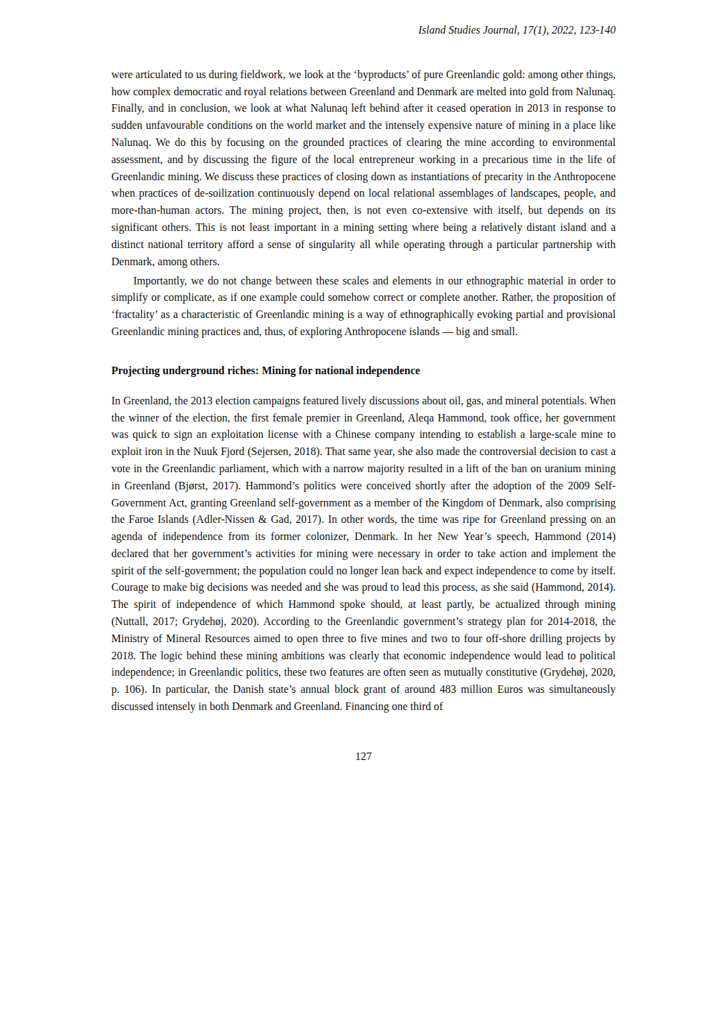Island Studies Journal, 17(1), 2022, 123-140
were articulated to us during fieldwork, we look at the ‘byproducts’ of pure Greenlandic gold: among other things, how complex democratic and royal relations between Greenland and Denmark are melted into gold from Nalunaq. Finally, and in conclusion, we look at what Nalunaq left behind after it ceased operation in 2013 in response to sudden unfavourable conditions on the world market and the intensely expensive nature of mining in a place like Nalunaq. We do this by focusing on the grounded practices of clearing the mine according to environmental assessment, and by discussing the figure of the local entrepreneur working in a precarious time in the life of Greenlandic mining. We discuss these practices of closing down as instantiations of precarity in the Anthropocene when practices of de-soilization continuously depend on local relational assemblages of landscapes, people, and more-than-human actors. The mining project, then, is not even co-extensive with itself, but depends on its significant others. This is not least important in a mining setting where being a relatively distant island and a distinct national territory afford a sense of singularity all while operating through a particular partnership with Denmark, among others.
Importantly, we do not change between these scales and elements in our ethnographic material in order to simplify or complicate, as if one example could somehow correct or complete another. Rather, the proposition of ‘fractality’ as a characteristic of Greenlandic mining is a way of ethnographically evoking partial and provisional Greenlandic mining practices and, thus, of exploring Anthropocene islands — big and small.
Projecting underground riches: Mining for national independence
In Greenland, the 2013 election campaigns featured lively discussions about oil, gas, and mineral potentials. When the winner of the election, the first female premier in Greenland, Aleqa Hammond, took office, her government was quick to sign an exploitation license with a Chinese company intending to establish a large-scale mine to exploit iron in the Nuuk Fjord (Sejersen, 2018). That same year, she also made the controversial decision to cast a vote in the Greenlandic parliament, which with a narrow majority resulted in a lift of the ban on uranium mining in Greenland (Bjørst, 2017). Hammond’s politics were conceived shortly after the adoption of the 2009 Self-Government Act, granting Greenland self-government as a member of the Kingdom of Denmark, also comprising the Faroe Islands (Adler-Nissen & Gad, 2017). In other words, the time was ripe for Greenland pressing on an agenda of independence from its former colonizer, Denmark. In her New Year’s speech, Hammond (2014) declared that her government’s activities for mining were necessary in order to take action and implement the spirit of the self-government; the population could no longer lean back and expect independence to come by itself. Courage to make big decisions was needed and she was proud to lead this process, as she said (Hammond, 2014). The spirit of independence of which Hammond spoke should, at least partly, be actualized through mining (Nuttall, 2017; Grydehøj, 2020). According to the Greenlandic government’s strategy plan for 2014-2018, the Ministry of Mineral Resources aimed to open three to five mines and two to four off-shore drilling projects by 2018. The logic behind these mining ambitions was clearly that economic independence would lead to political independence; in Greenlandic politics, these two features are often seen as mutually constitutive (Grydehøj, 2020, p. 106). In particular, the Danish state’s annual block grant of around 483 million Euros was simultaneously discussed intensely in both Denmark and Greenland. Financing one third of
127